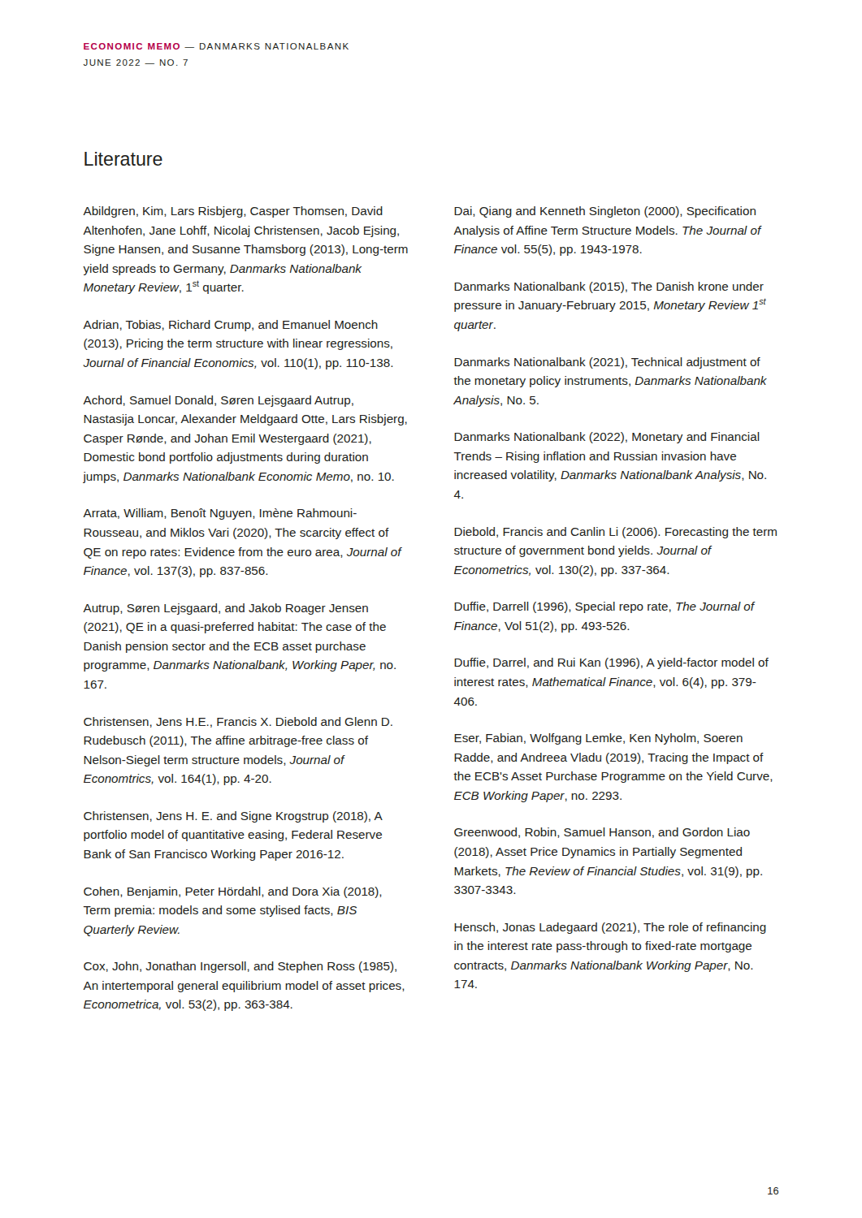Economic Memo — Danmarks Nationalbank June 2022 — No. 7
Literature
Abildgren, Kim, Lars Risbjerg, Casper Thomsen, David Altenhofen, Jane Lohff, Nicolaj Christensen, Jacob Ejsing, Signe Hansen, and Susanne Thamsborg (2013), Long-term yield spreads to Germany, Danmarks Nationalbank Monetary Review, 1st quarter.
Adrian, Tobias, Richard Crump, and Emanuel Moench (2013), Pricing the term structure with linear regressions, Journal of Financial Economics, vol. 110(1), pp. 110-138.
Achord, Samuel Donald, Søren Lejsgaard Autrup, Nastasija Loncar, Alexander Meldgaard Otte, Lars Risbjerg, Casper Rønde, and Johan Emil Westergaard (2021), Domestic bond portfolio adjustments during duration jumps, Danmarks Nationalbank Economic Memo, no. 10.
Arrata, William, Benoît Nguyen, Imène Rahmouni-Rousseau, and Miklos Vari (2020), The scarcity effect of QE on repo rates: Evidence from the euro area, Journal of Finance, vol. 137(3), pp. 837-856.
Autrup, Søren Lejsgaard, and Jakob Roager Jensen (2021), QE in a quasi-preferred habitat: The case of the Danish pension sector and the ECB asset purchase programme, Danmarks Nationalbank, Working Paper, no. 167.
Christensen, Jens H.E., Francis X. Diebold and Glenn D. Rudebusch (2011), The affine arbitrage-free class of Nelson-Siegel term structure models, Journal of Economtrics, vol. 164(1), pp. 4-20.
Christensen, Jens H. E. and Signe Krogstrup (2018), A portfolio model of quantitative easing, Federal Reserve Bank of San Francisco Working Paper 2016-12.
Cohen, Benjamin, Peter Hördahl, and Dora Xia (2018), Term premia: models and some stylised facts, BIS Quarterly Review.
Cox, John, Jonathan Ingersoll, and Stephen Ross (1985), An intertemporal general equilibrium model of asset prices, Econometrica, vol. 53(2), pp. 363-384.
Dai, Qiang and Kenneth Singleton (2000), Specification Analysis of Affine Term Structure Models. The Journal of Finance vol. 55(5), pp. 1943-1978.
Danmarks Nationalbank (2015), The Danish krone under pressure in January-February 2015, Monetary Review 1st quarter.
Danmarks Nationalbank (2021), Technical adjustment of the monetary policy instruments, Danmarks Nationalbank Analysis, No. 5.
Danmarks Nationalbank (2022), Monetary and Financial Trends – Rising inflation and Russian invasion have increased volatility, Danmarks Nationalbank Analysis, No. 4.
Diebold, Francis and Canlin Li (2006). Forecasting the term structure of government bond yields. Journal of Econometrics, vol. 130(2), pp. 337-364.
Duffie, Darrell (1996), Special repo rate, The Journal of Finance, Vol 51(2), pp. 493-526.
Duffie, Darrel, and Rui Kan (1996), A yield-factor model of interest rates, Mathematical Finance, vol. 6(4), pp. 379-406.
Eser, Fabian, Wolfgang Lemke, Ken Nyholm, Soeren Radde, and Andreea Vladu (2019), Tracing the Impact of the ECB's Asset Purchase Programme on the Yield Curve, ECB Working Paper, no. 2293.
Greenwood, Robin, Samuel Hanson, and Gordon Liao (2018), Asset Price Dynamics in Partially Segmented Markets, The Review of Financial Studies, vol. 31(9), pp. 3307-3343.
Hensch, Jonas Ladegaard (2021), The role of refinancing in the interest rate pass-through to fixed-rate mortgage contracts, Danmarks Nationalbank Working Paper, No. 174.
16